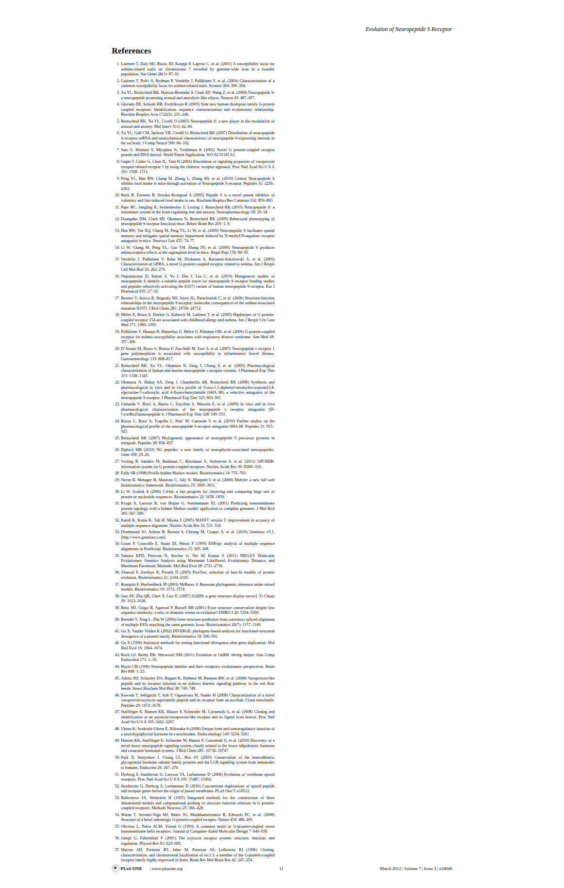Evolution of Neuropeptide S Receptor
References
Laitinen T, Daly MJ, Rioux JD, Kauppi P, Laprise C, et al. (2001) A susceptibility locus for asthma-related traits on chromosome 7 revealed by genome-wide scan in a founder population. Nat Genet 28(1): 87–91.
Laitinen T, Polvi A, Rydman P, Vendelin J, Pulkkinen V, et al. (2004) Characterization of a common susceptibility locus for asthma-related traits. Science 304: 300–304.
Xu YL, Reinscheid RK, Huitron-Resendiz S, Clark SD, Wang Z, et al. (2004) Neuropeptide S: a neuropeptide promoting arousal and anxiolytic-like effects. Neuron 43: 487–497.
Gloriam DE, Schioth HB, Fredriksson R (2005) Nine new human rhodopsin family G-protein coupled receptors: Identification, sequence characterization and evolutionary relationship. Biochim Biophys Acta 1722(3): 235–246.
Reinscheid RK, Xu YL, Civelli O (2005) Neuropeptide S: a new player in the modulation of arousal and anxiety. Mol Interv 5(1): 42–46.
Xu YL, Gall CM, Jackson VR, Civelli O, Reinscheid RK (2007) Distribution of neuropeptide S receptor mRNA and neurochemical characteristics of neuropeptide S-expressing neurons in the rat brain. J Comp Neurol 500: 84–102.
Sato S, Shintani Y, Miyajima N, Yoshimura K (2002) Novel G protein-coupled receptor protein and DNA thereof. World Patent Application, WO 02/31145 A1.
Gupte J, Cutler G, Chen JL, Tian H (2004) Elucidation of signaling properties of vasopressin receptor-related receptor 1 by using the chimeric receptor approach. Proc Natl Acad Sci U S A 101: 1508–1513.
Peng YL, Han RW, Chang M, Zhang L, Zhang RS, et al. (2010) Central Neuropeptide S inhibits food intake in mice through activation of Neuropeptide S receptor. Peptides 31: 2259–2263.
Beck B, Fernette B, Stricker-Krongrad A (2005) Peptide S is a novel potent inhibitor of voluntary and fast-induced food intake in rats. Biochem Biophys Res Commun 332: 859–865.
Pape HC, Jungling K, Seidenbecher T, Lesting J, Reinscheid RK (2010) Neuropeptide S: a transmitter system in the brain regulating fear and anxiety. Neuropharmacology 58: 29–34.
Duangdao DM, Clark SD, Okamura N, Reinscheid RK (2009) Behavioral phenotyping of neuropeptide S receptor knockout mice. Behav Brain Res 205: 1–9.
Han RW, Yin XQ, Chang M, Peng YL, Li W, et al. (2009) Neuropeptide S facilitates spatial memory and mitigates spatial memory impairment induced by N-methyl-D-aspartate receptor antagonist in mice. Neurosci Lett 455: 74–77.
Li W, Chang M, Peng YL, Gao YH, Zhang JN, et al. (2009) Neuropeptide S produces antinociceptive effects at the supraspinal level in mice. Regul Pept 156: 90–95.
Vendelin J, Pulkkinen V, Rehn M, Pirskanen A, Raisanen-Sokolowski A, et al. (2005) Characterization of GPRA, a novel G protein-coupled receptor related to asthma. Am J Respir Cell Mol Biol 33: 262–270.
Nepomuceno D, Sutton S, Yu J, Zhu J, Liu C, et al. (2010) Mutagenesis studies of neuropeptide S identify a suitable peptide tracer for neuropeptide S receptor binding studies and peptides selectively activating the I(107) variant of human neuropeptide S receptor. Eur J Pharmacol 635: 27–33.
Bernier V, Stocco R, Bogusky MJ, Joyce JG, Parachoniak C, et al. (2006) Structure-function relationships in the neuropeptide S receptor: molecular consequences of the asthma-associated mutation N107I. J Biol Chem 281: 24704–24712.
Melen E, Bruce S, Doekes G, Kabesch M, Laitinen T, et al. (2005) Haplotypes of G protein-coupled receptor 154 are associated with childhood allergy and asthma. Am J Respir Crit Care Med 171: 1089–1095.
Pulkkinen V, Haataja R, Hannelius U, Helve O, Pitkanen OM, et al. (2006) G protein-coupled receptor for asthma susceptibility associates with respiratory distress syndrome. Ann Med 38: 357–366.
D’Amato M, Bruce S, Bresso F, Zucchelli M, Ezer S, et al. (2007) Neuropeptide s receptor 1 gene polymorphism is associated with susceptibility to inflammatory bowel disease. Gastroenterology 133: 808–817.
Reinscheid RK, Xu YL, Okamura N, Zeng J, Chung S, et al. (2005) Pharmacological characterization of human and murine neuropeptide s receptor variants. J Pharmacol Exp Ther 315: 1338–1345.
Okamura N, Habay SA, Zeng J, Chamberlin AR, Reinscheid RK (2008) Synthesis and pharmacological in vitro and in vivo profile of 3-oxo-1,1-diphenyl-tetrahydro-oxazolo[3,4-a]pyrazine-7-carboxylic acid 4-fluoro-benzylamide (SHA 68), a selective antagonist of the neuropeptide S receptor. J Pharmacol Exp Ther 325: 893–901.
Camarda V, Rizzi A, Ruzza C, Zucchini S, Marzola E, et al. (2009) In vitro and in vivo pharmacological characterization of the neuropeptide s receptor antagonist [D-Cys(tBu)5]neuropeptide S. J Pharmacol Exp Ther 328: 549–555.
Ruzza C, Rizzi A, Trapella C, Pela’ M, Camarda V, et al. (2010) Further studies on the pharmacological profile of the neuropeptide S receptor antagonist SHA 68. Peptides 31: 915–925.
Reinscheid RK (2007) Phylogenetic appearance of neuropeptide S precursor proteins in tetrapods. Peptides 28: 830–837.
Elphick MR (2010) NG peptides: a new family of neurophysin-associated neuropeptides. Gene 458: 20–26.
Vroling B, Sanders M, Baakman C, Borrmann A, Verhoeven S, et al. (2011) GPCRDB: information system for G protein-coupled receptors. Nucleic Acids Res 39: D309–319.
Eddy SR (1998) Profile hidden Markov models. Bioinformatics 14: 755–763.
Neron B, Menager H, Maufrais C, Joly N, Maupetit J, et al. (2009) Mobyle: a new full web bioinformatics framework. Bioinformatics 25: 3005–3011.
Li W, Godzik A (2006) Cd-hit: a fast program for clustering and comparing large sets of protein or nucleotide sequences. Bioinformatics 22: 1658–1659.
Krogh A, Larsson B, von Heijne G, Sonnhammer EL (2001) Predicting transmembrane protein topology with a hidden Markov model: application to complete genomes. J Mol Biol 305: 567–580.
Katoh K, Kuma K, Toh H, Miyata T (2005) MAFFT version 5: improvement in accuracy of multiple sequence alignment. Nucleic Acids Res 33: 511–518.
Drummond AJ, Ashton B, Buxton S, Cheung M, Cooper A, et al. (2010) Geneious v5.1, [http://www.geneious.com].
Gouet P, Courcelle E, Stuart DI, Metoz F (1999) ESPript: analysis of multiple sequence alignments in PostScript. Bioinformatics 15: 305–308.
Tamura KPD, Peterson N, Stecher G, Nei M, Kumar S (2011) MEGA5: Molecular Evolutionary Genetics Analysis using Maximum Likelihood, Evolutionary Distance, and Maximum Parsimony Methods. Mol Biol Evol 28: 2731–2739.
Abascal F, Zardoya R, Posada D (2005) ProtTest: selection of best-fit models of protein evolution. Bioinformatics 21: 2104–2105.
Ronquist F, Huelsenbeck JP (2003) MrBayes 3: Bayesian phylogenetic inference under mixed models. Bioinformatics 19: 1572–1574.
Guo AY, Zhu QH, Chen X, Luo JC (2007) [GSDS: a gene structure display server]. Yi Chuan 29: 1023–1026.
Betts MJ, Guigo R, Agarwal P, Russell RB (2001) Exon structure conservation despite low sequence similarity: a relic of dramatic events in evolution? EMBO J 20: 5354–5360.
Brendel V, Xing L, Zhu W (2004) Gene structure prediction from consensus spliced alignment of multiple ESTs matching the same genomic locus. Bioinformatics 20(7): 1157–1169.
Gu X, Vander Velden K (2002) DIVERGE: phylogeny-based analysis for functional-structural divergence of a protein family. Bioinformatics 18: 500–501.
Gu X (1999) Statistical methods for testing functional divergence after gene duplication. Mol Biol Evol 16: 1664–1674.
Roch GJ, Busby ER, Sherwood NM (2011) Evolution of GnRH: diving deeper. Gen Comp Endocrinol 171: 1–16.
Hoyle CH (1999) Neuropeptide families and their receptors: evolutionary perspectives. Brain Res 848: 1–25.
Aikins MJ, Schooley DA, Begum K, Detheux M, Beeman RW, et al. (2008) Vasopressin-like peptide and its receptor function in an indirect diuretic signaling pathway in the red flour beetle. Insect Biochem Mol Biol 38: 740–748.
Kawada T, Sekiguchi T, Itoh Y, Ogasawara M, Satake H (2008) Characterization of a novel vasopressin/oxytocin superfamily peptide and its receptor from an ascidian, Ciona intestinalis. Peptides 29: 1672–1678.
Stafflinger E, Hansen KK, Hauser F, Schneider M, Cazzamali G, et al. (2008) Cloning and identification of an oxytocin/vasopressin-like receptor and its ligand from insects. Proc Natl Acad Sci U S A 105: 3262–3267.
Ukena K, Iwakoshi-Ukena E, Hikosaka A (2008) Unique form and osmoregulatory function of a neurohypophysial hormone in a urochordate. Endocrinology 149: 5254–5261.
Hansen KK, Stafflinger E, Schneider M, Hauser F, Cazzamali G, et al. (2010) Discovery of a novel insect neuropeptide signaling system closely related to the insect adipokinetic hormone and corazonin hormonal systems. J Biol Chem 285: 10736–10747.
Park JI, Semyonov J, Chang CL, Hsu SY (2005) Conservation of the heterodimeric glycoprotein hormone subunit family proteins and the LGR signaling system from nematodes to humans. Endocrine 26: 267–276.
Dreborg S, Sundstrom G, Larsson TA, Larhammar D (2008) Evolution of vertebrate opioid receptors. Proc Natl Acad Sci U S A 105: 15487–15492.
Sundström G, Dreborg S, Larhammar D (2010) Concomitant duplications of opioid peptide and receptor genes before the origin of jawed vertebrates. PLoS One 5: e10512.
Ballesteros JA, Weinstein H (1995) Integrated methods for the construction of three dimensional models and computational probing of structure function relations in G protein-coupled receptors. Methods Neurosci 25: 366–428.
Warne T, Serrano-Vega MJ, Baker JG, Moukhametzianov R, Edwards PC, et al. (2008) Structure of a beta1-adrenergic G-protein-coupled receptor. Nature 454: 486–491.
Oliveira L, Paiva ACM, Vriend G (1993) A common motif in G-protein-coupled seven transmembrane helix receptors. Journal of Computer-Aided Molecular Design 7: 649–658.
Gimpl G, Fahrenholz F (2001) The oxytocin receptor system: structure, function, and regulation. Physiol Rev 81: 629–683.
Macrae AD, Premont RT, Jaber M, Peterson AS, Lefkowitz RJ (1996) Cloning, characterization, and chromosomal localization of rec1.3, a member of the G-protein-coupled receptor family highly expressed in brain. Brain Res Mol Brain Res 42: 245–254.
PLoS ONE | www.plosone.org
11
March 2012 | Volume 7 | Issue 3 | e34046